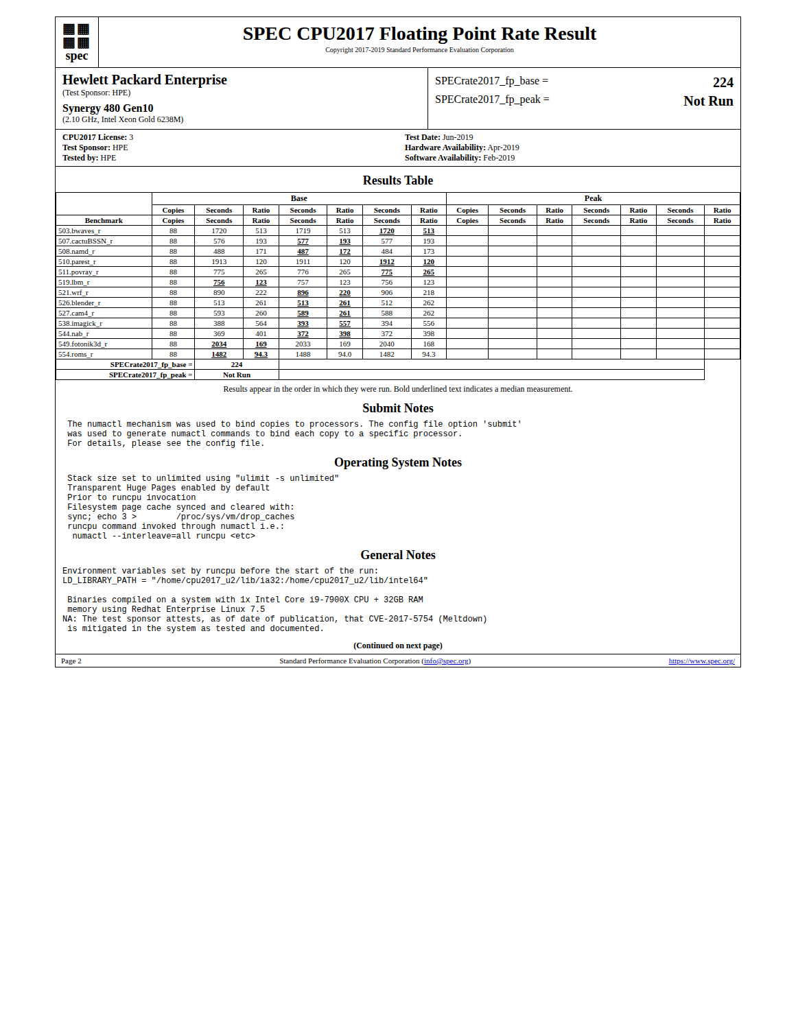▦▦
▦▦
spec
SPEC CPU2017 Floating Point Rate Result
Copyright 2017-2019 Standard Performance Evaluation Corporation
Hewlett Packard Enterprise
(Test Sponsor: HPE)
Synergy 480 Gen10
(2.10 GHz, Intel Xeon Gold 6238M)
SPECrate2017_fp_base = 224
SPECrate2017_fp_peak = Not Run
CPU2017 License: 3
Test Sponsor: HPE
Tested by: HPE
Test Date: Jun-2019
Hardware Availability: Apr-2019
Software Availability: Feb-2019
Results Table
| | Base | Peak |
| --- | --- | --- |
| Copies | Seconds | Ratio | Seconds | Ratio | Seconds | Ratio | Copies | Seconds | Ratio | Seconds | Ratio | Seconds | Ratio |
| Benchmark | Copies | Seconds | Ratio | Seconds | Ratio | Seconds | Ratio | Copies | Seconds | Ratio | Seconds | Ratio | Seconds | Ratio |
| 503.bwaves_r | 88 | 1720 | 513 | 1719 | 513 | 1720 | 513 | | | | | | | |
| 507.cactuBSSN_r | 88 | 576 | 193 | 577 | 193 | 577 | 193 | | | | | | | |
| 508.namd_r | 88 | 488 | 171 | 487 | 172 | 484 | 173 | | | | | | | |
| 510.parest_r | 88 | 1913 | 120 | 1911 | 120 | 1912 | 120 | | | | | | | |
| 511.povray_r | 88 | 775 | 265 | 776 | 265 | 775 | 265 | | | | | | | |
| 519.lbm_r | 88 | 756 | 123 | 757 | 123 | 756 | 123 | | | | | | | |
| 521.wrf_r | 88 | 890 | 222 | 896 | 220 | 906 | 218 | | | | | | | |
| 526.blender_r | 88 | 513 | 261 | 513 | 261 | 512 | 262 | | | | | | | |
| 527.cam4_r | 88 | 593 | 260 | 589 | 261 | 588 | 262 | | | | | | | |
| 538.imagick_r | 88 | 388 | 564 | 393 | 557 | 394 | 556 | | | | | | | |
| 544.nab_r | 88 | 369 | 401 | 372 | 398 | 372 | 398 | | | | | | | |
| 549.fotonik3d_r | 88 | 2034 | 169 | 2033 | 169 | 2040 | 168 | | | | | | | |
| 554.roms_r | 88 | 1482 | 94.3 | 1488 | 94.0 | 1482 | 94.3 | | | | | | | |
| SPECrate2017_fp_base = | 224 | |
| SPECrate2017_fp_peak = | Not Run | |
Results appear in the order in which they were run. Bold underlined text indicates a median measurement.
Submit Notes
 The numactl mechanism was used to bind copies to processors. The config file option 'submit'
 was used to generate numactl commands to bind each copy to a specific processor.
 For details, please see the config file.
Operating System Notes
 Stack size set to unlimited using "ulimit -s unlimited"
 Transparent Huge Pages enabled by default
 Prior to runcpu invocation
 Filesystem page cache synced and cleared with:
 sync; echo 3 >        /proc/sys/vm/drop_caches
 runcpu command invoked through numactl i.e.:
  numactl --interleave=all runcpu <etc>
General Notes
Environment variables set by runcpu before the start of the run:
LD_LIBRARY_PATH = "/home/cpu2017_u2/lib/ia32:/home/cpu2017_u2/lib/intel64"

 Binaries compiled on a system with 1x Intel Core i9-7900X CPU + 32GB RAM
 memory using Redhat Enterprise Linux 7.5
NA: The test sponsor attests, as of date of publication, that CVE-2017-5754 (Meltdown)
 is mitigated in the system as tested and documented.
(Continued on next page)
Page 2
Standard Performance Evaluation Corporation (info@spec.org)
https://www.spec.org/